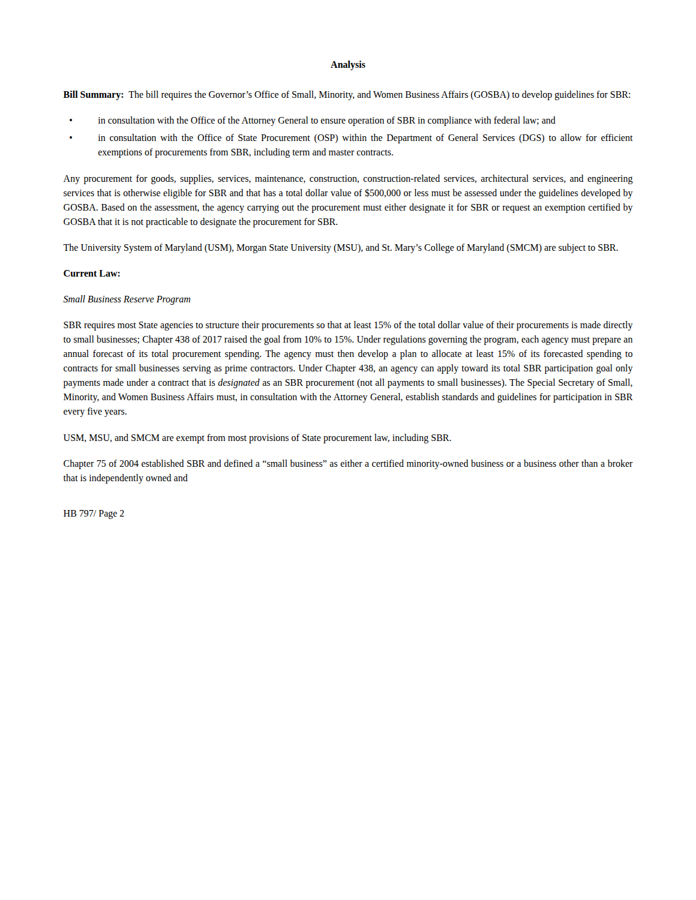Analysis
Bill Summary: The bill requires the Governor’s Office of Small, Minority, and Women Business Affairs (GOSBA) to develop guidelines for SBR:
in consultation with the Office of the Attorney General to ensure operation of SBR in compliance with federal law; and
in consultation with the Office of State Procurement (OSP) within the Department of General Services (DGS) to allow for efficient exemptions of procurements from SBR, including term and master contracts.
Any procurement for goods, supplies, services, maintenance, construction, construction-related services, architectural services, and engineering services that is otherwise eligible for SBR and that has a total dollar value of $500,000 or less must be assessed under the guidelines developed by GOSBA. Based on the assessment, the agency carrying out the procurement must either designate it for SBR or request an exemption certified by GOSBA that it is not practicable to designate the procurement for SBR.
The University System of Maryland (USM), Morgan State University (MSU), and St. Mary’s College of Maryland (SMCM) are subject to SBR.
Current Law:
Small Business Reserve Program
SBR requires most State agencies to structure their procurements so that at least 15% of the total dollar value of their procurements is made directly to small businesses; Chapter 438 of 2017 raised the goal from 10% to 15%. Under regulations governing the program, each agency must prepare an annual forecast of its total procurement spending. The agency must then develop a plan to allocate at least 15% of its forecasted spending to contracts for small businesses serving as prime contractors. Under Chapter 438, an agency can apply toward its total SBR participation goal only payments made under a contract that is designated as an SBR procurement (not all payments to small businesses). The Special Secretary of Small, Minority, and Women Business Affairs must, in consultation with the Attorney General, establish standards and guidelines for participation in SBR every five years.
USM, MSU, and SMCM are exempt from most provisions of State procurement law, including SBR.
Chapter 75 of 2004 established SBR and defined a “small business” as either a certified minority-owned business or a business other than a broker that is independently owned and
HB 797/ Page 2